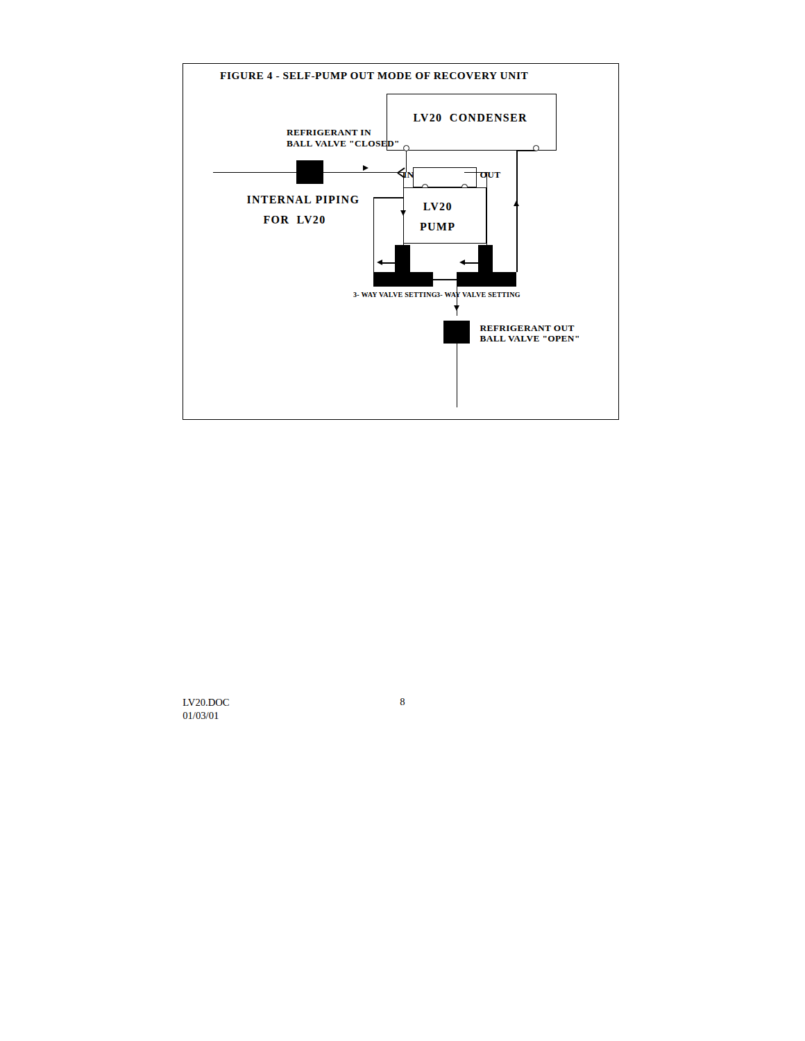FIGURE 4 - SELF-PUMP OUT MODE OF RECOVERY UNIT
LV20 CONDENSER
IN
OUT
LV20
PUMP
REFRIGERANT IN
BALL VALVE "CLOSED"
INTERNAL PIPING
FOR LV20
3- WAY VALVE SETTING
3- WAY VALVE SETTING
REFRIGERANT OUT
BALL VALVE "OPEN"
LV20.DOC
01/03/01
8